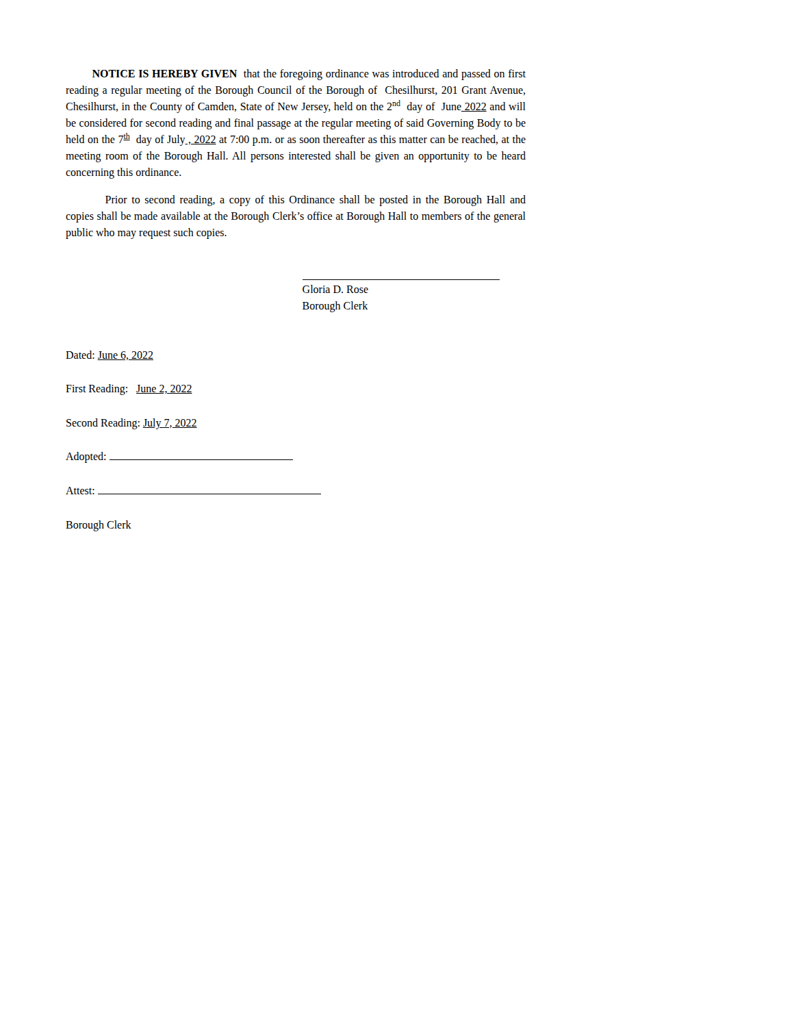NOTICE IS HEREBY GIVEN that the foregoing ordinance was introduced and passed on first reading a regular meeting of the Borough Council of the Borough of Chesilhurst, 201 Grant Avenue, Chesilhurst, in the County of Camden, State of New Jersey, held on the 2nd day of June 2022 and will be considered for second reading and final passage at the regular meeting of said Governing Body to be held on the 7th day of July , 2022 at 7:00 p.m. or as soon thereafter as this matter can be reached, at the meeting room of the Borough Hall. All persons interested shall be given an opportunity to be heard concerning this ordinance.
Prior to second reading, a copy of this Ordinance shall be posted in the Borough Hall and copies shall be made available at the Borough Clerk’s office at Borough Hall to members of the general public who may request such copies.
Gloria D. Rose
Borough Clerk
Dated: June 6, 2022
First Reading: June 2, 2022
Second Reading: July 7, 2022
Adopted:
Attest:
Borough Clerk